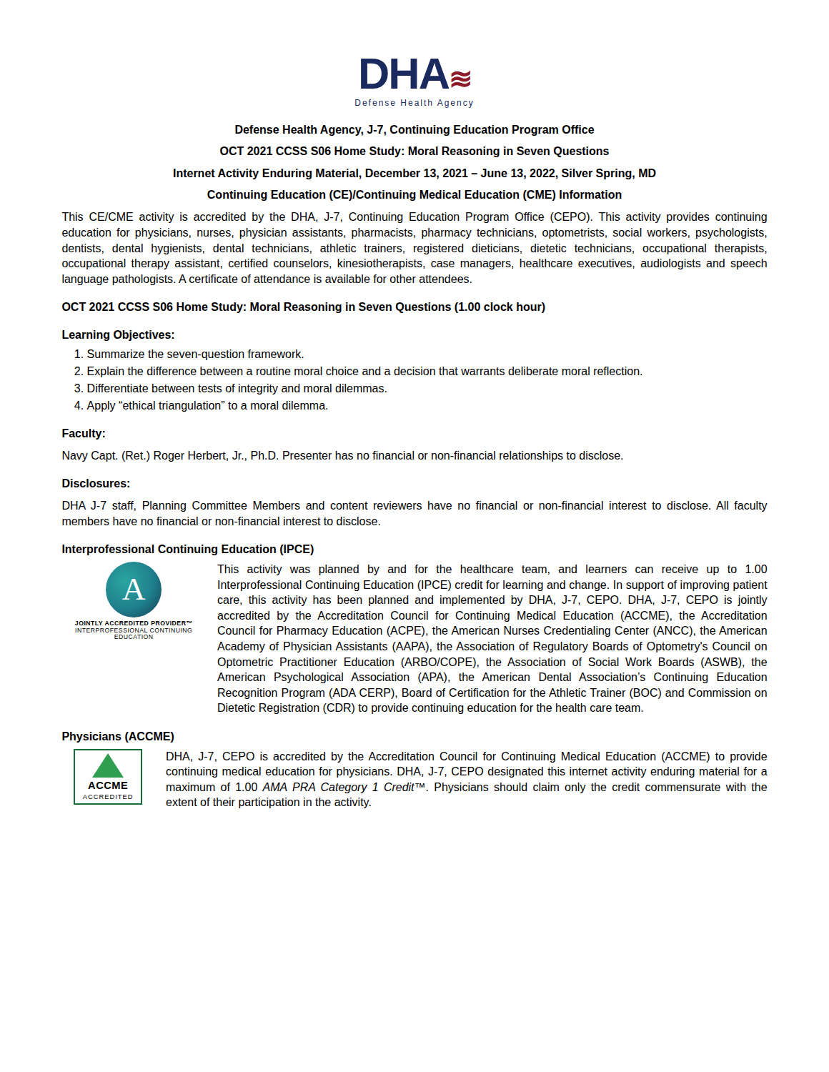DHA≋
Defense Health Agency
Defense Health Agency, J-7, Continuing Education Program Office
OCT 2021 CCSS S06 Home Study: Moral Reasoning in Seven Questions
Internet Activity Enduring Material, December 13, 2021 – June 13, 2022, Silver Spring, MD
Continuing Education (CE)/Continuing Medical Education (CME) Information
This CE/CME activity is accredited by the DHA, J-7, Continuing Education Program Office (CEPO). This activity provides continuing education for physicians, nurses, physician assistants, pharmacists, pharmacy technicians, optometrists, social workers, psychologists, dentists, dental hygienists, dental technicians, athletic trainers, registered dieticians, dietetic technicians, occupational therapists, occupational therapy assistant, certified counselors, kinesiotherapists, case managers, healthcare executives, audiologists and speech language pathologists. A certificate of attendance is available for other attendees.
OCT 2021 CCSS S06 Home Study: Moral Reasoning in Seven Questions (1.00 clock hour)
Learning Objectives:
Summarize the seven-question framework.
Explain the difference between a routine moral choice and a decision that warrants deliberate moral reflection.
Differentiate between tests of integrity and moral dilemmas.
Apply “ethical triangulation” to a moral dilemma.
Faculty:
Navy Capt. (Ret.) Roger Herbert, Jr., Ph.D. Presenter has no financial or non-financial relationships to disclose.
Disclosures:
DHA J-7 staff, Planning Committee Members and content reviewers have no financial or non-financial interest to disclose. All faculty members have no financial or non-financial interest to disclose.
Interprofessional Continuing Education (IPCE)
JOINTLY ACCREDITED PROVIDER™
INTERPROFESSIONAL CONTINUING EDUCATION
This activity was planned by and for the healthcare team, and learners can receive up to 1.00 Interprofessional Continuing Education (IPCE) credit for learning and change. In support of improving patient care, this activity has been planned and implemented by DHA, J-7, CEPO. DHA, J-7, CEPO is jointly accredited by the Accreditation Council for Continuing Medical Education (ACCME), the Accreditation Council for Pharmacy Education (ACPE), the American Nurses Credentialing Center (ANCC), the American Academy of Physician Assistants (AAPA), the Association of Regulatory Boards of Optometry's Council on Optometric Practitioner Education (ARBO/COPE), the Association of Social Work Boards (ASWB), the American Psychological Association (APA), the American Dental Association’s Continuing Education Recognition Program (ADA CERP), Board of Certification for the Athletic Trainer (BOC) and Commission on Dietetic Registration (CDR) to provide continuing education for the health care team.
Physicians (ACCME)
ACCME
ACCREDITED
DHA, J-7, CEPO is accredited by the Accreditation Council for Continuing Medical Education (ACCME) to provide continuing medical education for physicians. DHA, J-7, CEPO designated this internet activity enduring material for a maximum of 1.00 AMA PRA Category 1 Credit™. Physicians should claim only the credit commensurate with the extent of their participation in the activity.